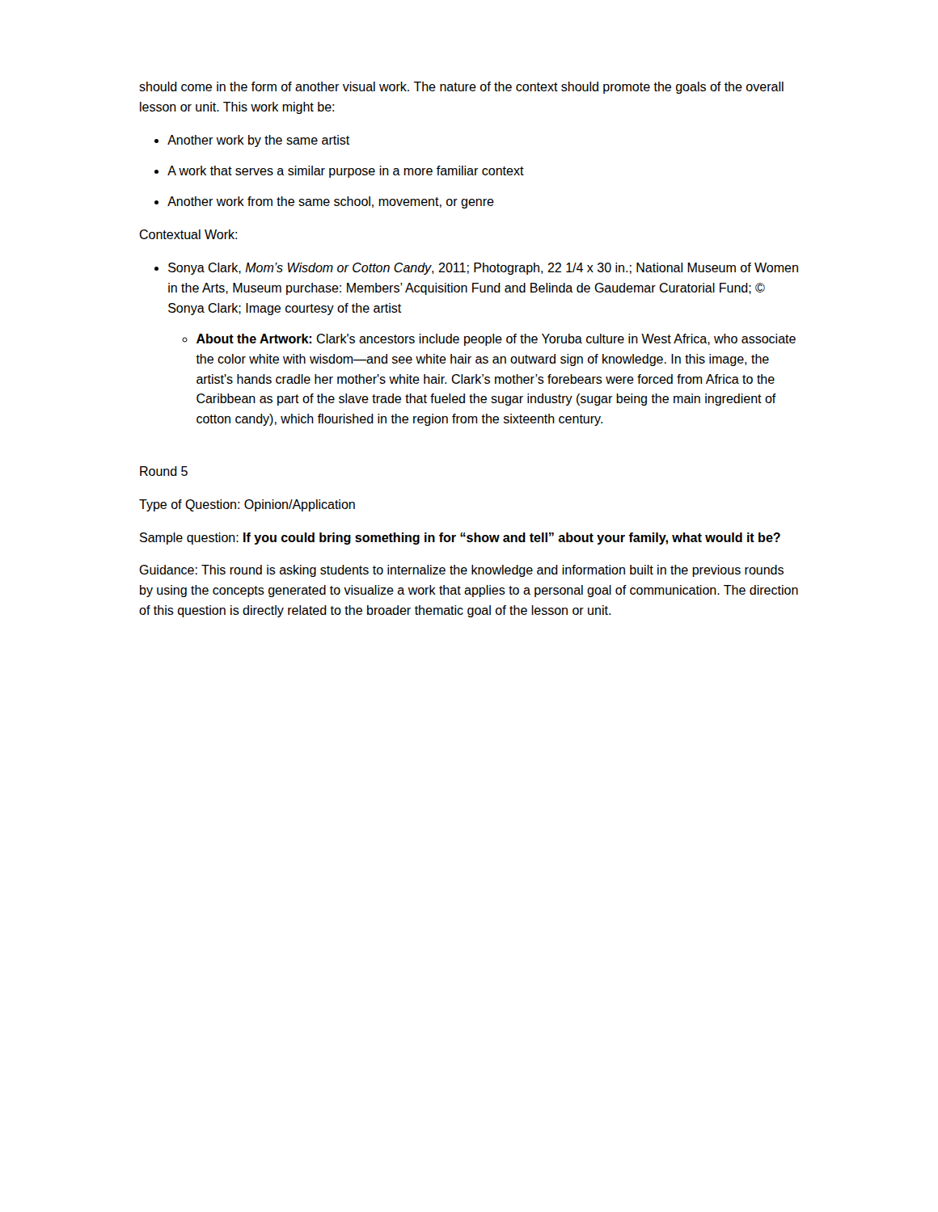should come in the form of another visual work. The nature of the context should promote the goals of the overall lesson or unit. This work might be:
Another work by the same artist
A work that serves a similar purpose in a more familiar context
Another work from the same school, movement, or genre
Contextual Work:
Sonya Clark, Mom’s Wisdom or Cotton Candy, 2011; Photograph, 22 1/4 x 30 in.; National Museum of Women in the Arts, Museum purchase: Members’ Acquisition Fund and Belinda de Gaudemar Curatorial Fund; © Sonya Clark; Image courtesy of the artist
About the Artwork: Clark's ancestors include people of the Yoruba culture in West Africa, who associate the color white with wisdom—and see white hair as an outward sign of knowledge. In this image, the artist's hands cradle her mother's white hair. Clark’s mother’s forebears were forced from Africa to the Caribbean as part of the slave trade that fueled the sugar industry (sugar being the main ingredient of cotton candy), which flourished in the region from the sixteenth century.
Round 5
Type of Question: Opinion/Application
Sample question: If you could bring something in for “show and tell” about your family, what would it be?
Guidance: This round is asking students to internalize the knowledge and information built in the previous rounds by using the concepts generated to visualize a work that applies to a personal goal of communication. The direction of this question is directly related to the broader thematic goal of the lesson or unit.